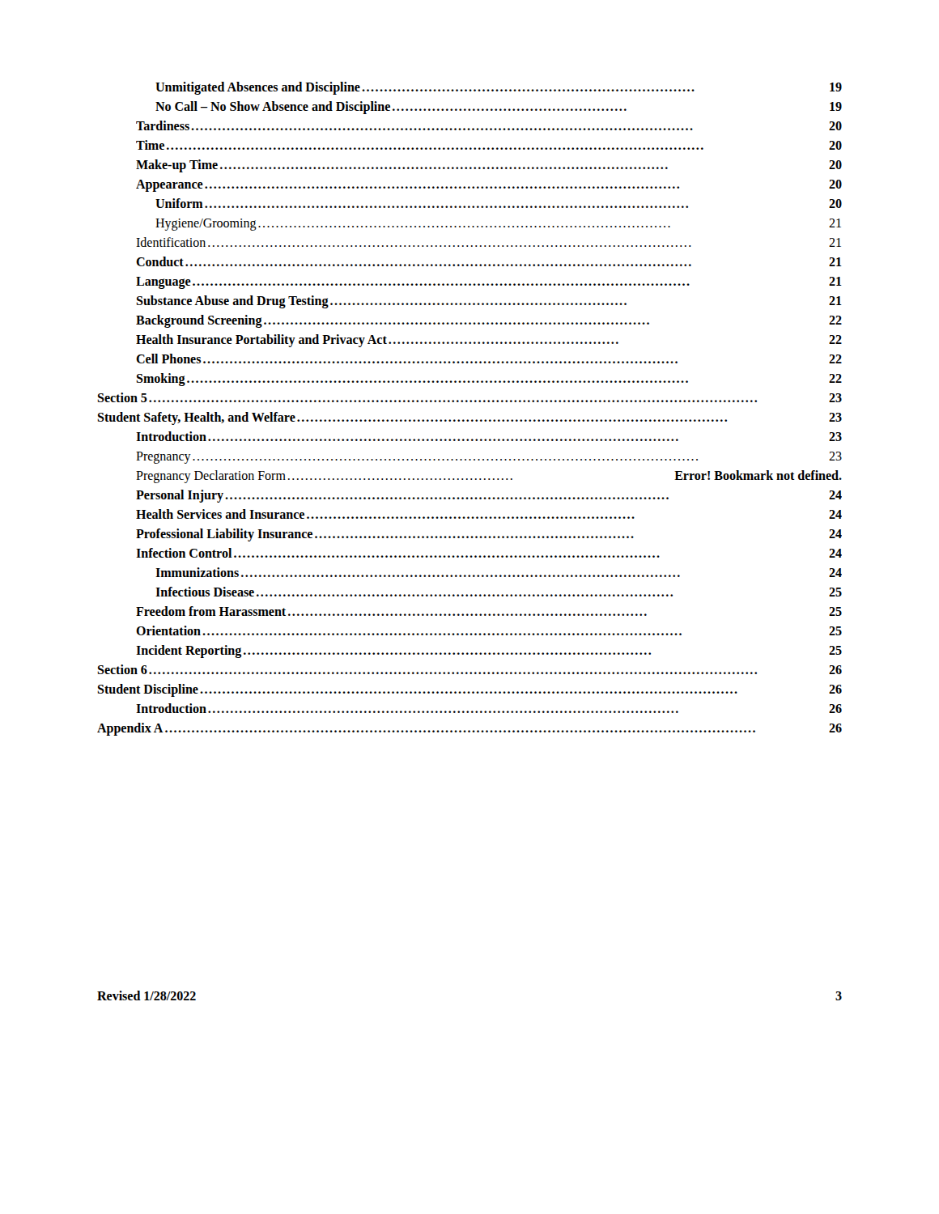Unmitigated Absences and Discipline........................................................................... 19
No Call – No Show Absence and Discipline..................................................... 19
Tardiness................................................................................................................. 20
Time......................................................................................................................... 20
Make-up Time..................................................................................................... 20
Appearance........................................................................................................... 20
Uniform............................................................................................................. 20
Hygiene/Grooming............................................................................................. 21
Identification............................................................................................................. 21
Conduct.................................................................................................................. 21
Language................................................................................................................ 21
Substance Abuse and Drug Testing................................................................... 21
Background Screening....................................................................................... 22
Health Insurance Portability and Privacy Act.................................................... 22
Cell Phones........................................................................................................... 22
Smoking................................................................................................................. 22
Section 5......................................................................................................................................... 23
Student Safety, Health, and Welfare................................................................................................. 23
Introduction.......................................................................................................... 23
Pregnancy.................................................................................................................. 23
Pregnancy Declaration Form................................................... Error! Bookmark not defined.
Personal Injury.................................................................................................... 24
Health Services and Insurance.......................................................................... 24
Professional Liability Insurance........................................................................ 24
Infection Control................................................................................................ 24
Immunizations................................................................................................... 24
Infectious Disease.............................................................................................. 25
Freedom from Harassment................................................................................. 25
Orientation............................................................................................................ 25
Incident Reporting............................................................................................ 25
Section 6......................................................................................................................................... 26
Student Discipline......................................................................................................................... 26
Introduction.......................................................................................................... 26
Appendix A..................................................................................................................................... 26
Revised 1/28/2022 3